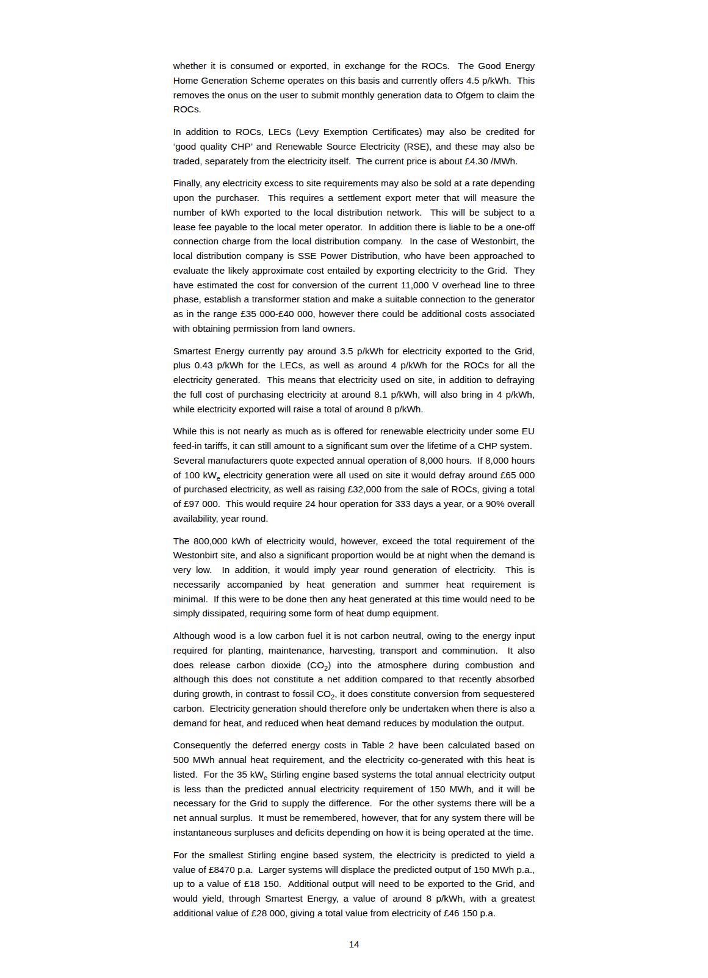whether it is consumed or exported, in exchange for the ROCs. The Good Energy Home Generation Scheme operates on this basis and currently offers 4.5 p/kWh. This removes the onus on the user to submit monthly generation data to Ofgem to claim the ROCs.
In addition to ROCs, LECs (Levy Exemption Certificates) may also be credited for ‘good quality CHP’ and Renewable Source Electricity (RSE), and these may also be traded, separately from the electricity itself. The current price is about £4.30 /MWh.
Finally, any electricity excess to site requirements may also be sold at a rate depending upon the purchaser. This requires a settlement export meter that will measure the number of kWh exported to the local distribution network. This will be subject to a lease fee payable to the local meter operator. In addition there is liable to be a one-off connection charge from the local distribution company. In the case of Westonbirt, the local distribution company is SSE Power Distribution, who have been approached to evaluate the likely approximate cost entailed by exporting electricity to the Grid. They have estimated the cost for conversion of the current 11,000 V overhead line to three phase, establish a transformer station and make a suitable connection to the generator as in the range £35 000-£40 000, however there could be additional costs associated with obtaining permission from land owners.
Smartest Energy currently pay around 3.5 p/kWh for electricity exported to the Grid, plus 0.43 p/kWh for the LECs, as well as around 4 p/kWh for the ROCs for all the electricity generated. This means that electricity used on site, in addition to defraying the full cost of purchasing electricity at around 8.1 p/kWh, will also bring in 4 p/kWh, while electricity exported will raise a total of around 8 p/kWh.
While this is not nearly as much as is offered for renewable electricity under some EU feed-in tariffs, it can still amount to a significant sum over the lifetime of a CHP system. Several manufacturers quote expected annual operation of 8,000 hours. If 8,000 hours of 100 kWe electricity generation were all used on site it would defray around £65 000 of purchased electricity, as well as raising £32,000 from the sale of ROCs, giving a total of £97 000. This would require 24 hour operation for 333 days a year, or a 90% overall availability, year round.
The 800,000 kWh of electricity would, however, exceed the total requirement of the Westonbirt site, and also a significant proportion would be at night when the demand is very low. In addition, it would imply year round generation of electricity. This is necessarily accompanied by heat generation and summer heat requirement is minimal. If this were to be done then any heat generated at this time would need to be simply dissipated, requiring some form of heat dump equipment.
Although wood is a low carbon fuel it is not carbon neutral, owing to the energy input required for planting, maintenance, harvesting, transport and comminution. It also does release carbon dioxide (CO2) into the atmosphere during combustion and although this does not constitute a net addition compared to that recently absorbed during growth, in contrast to fossil CO2, it does constitute conversion from sequestered carbon. Electricity generation should therefore only be undertaken when there is also a demand for heat, and reduced when heat demand reduces by modulation the output.
Consequently the deferred energy costs in Table 2 have been calculated based on 500 MWh annual heat requirement, and the electricity co-generated with this heat is listed. For the 35 kWe Stirling engine based systems the total annual electricity output is less than the predicted annual electricity requirement of 150 MWh, and it will be necessary for the Grid to supply the difference. For the other systems there will be a net annual surplus. It must be remembered, however, that for any system there will be instantaneous surpluses and deficits depending on how it is being operated at the time.
For the smallest Stirling engine based system, the electricity is predicted to yield a value of £8470 p.a. Larger systems will displace the predicted output of 150 MWh p.a., up to a value of £18 150. Additional output will need to be exported to the Grid, and would yield, through Smartest Energy, a value of around 8 p/kWh, with a greatest additional value of £28 000, giving a total value from electricity of £46 150 p.a.
14